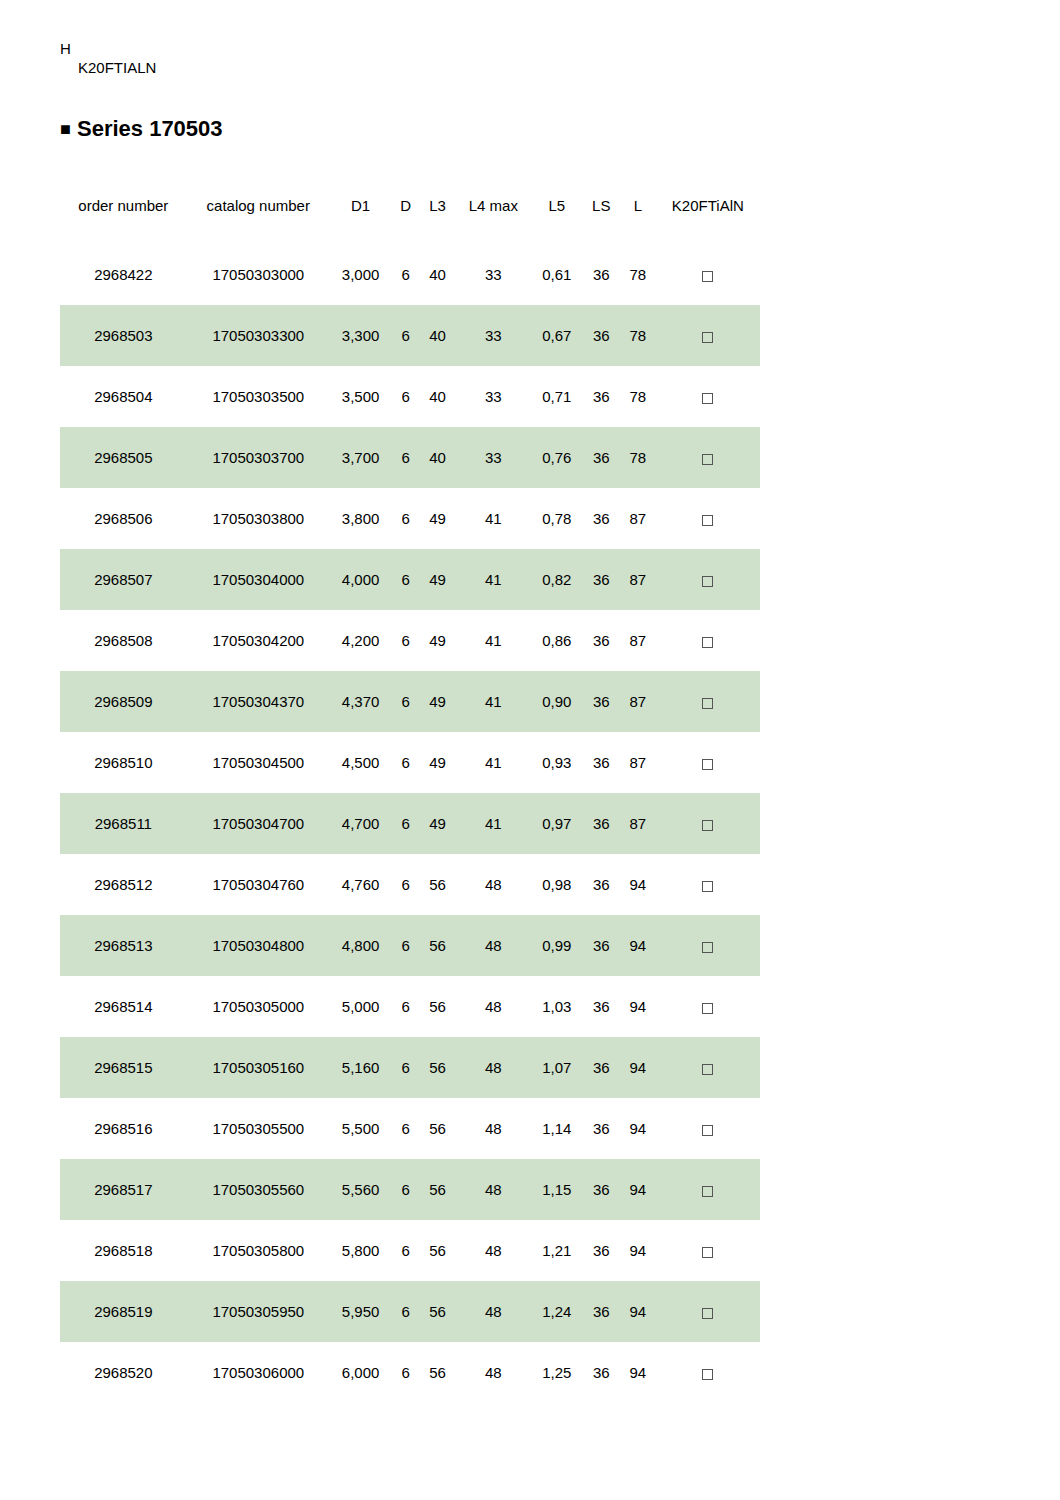H
K20FTIALN
■ Series 170503
| order number | catalog number | D1 | D | L3 | L4 max | L5 | LS | L | K20FTiAlN |
| --- | --- | --- | --- | --- | --- | --- | --- | --- | --- |
| 2968422 | 17050303000 | 3,000 | 6 | 40 | 33 | 0,61 | 36 | 78 | |
| 2968503 | 17050303300 | 3,300 | 6 | 40 | 33 | 0,67 | 36 | 78 | |
| 2968504 | 17050303500 | 3,500 | 6 | 40 | 33 | 0,71 | 36 | 78 | |
| 2968505 | 17050303700 | 3,700 | 6 | 40 | 33 | 0,76 | 36 | 78 | |
| 2968506 | 17050303800 | 3,800 | 6 | 49 | 41 | 0,78 | 36 | 87 | |
| 2968507 | 17050304000 | 4,000 | 6 | 49 | 41 | 0,82 | 36 | 87 | |
| 2968508 | 17050304200 | 4,200 | 6 | 49 | 41 | 0,86 | 36 | 87 | |
| 2968509 | 17050304370 | 4,370 | 6 | 49 | 41 | 0,90 | 36 | 87 | |
| 2968510 | 17050304500 | 4,500 | 6 | 49 | 41 | 0,93 | 36 | 87 | |
| 2968511 | 17050304700 | 4,700 | 6 | 49 | 41 | 0,97 | 36 | 87 | |
| 2968512 | 17050304760 | 4,760 | 6 | 56 | 48 | 0,98 | 36 | 94 | |
| 2968513 | 17050304800 | 4,800 | 6 | 56 | 48 | 0,99 | 36 | 94 | |
| 2968514 | 17050305000 | 5,000 | 6 | 56 | 48 | 1,03 | 36 | 94 | |
| 2968515 | 17050305160 | 5,160 | 6 | 56 | 48 | 1,07 | 36 | 94 | |
| 2968516 | 17050305500 | 5,500 | 6 | 56 | 48 | 1,14 | 36 | 94 | |
| 2968517 | 17050305560 | 5,560 | 6 | 56 | 48 | 1,15 | 36 | 94 | |
| 2968518 | 17050305800 | 5,800 | 6 | 56 | 48 | 1,21 | 36 | 94 | |
| 2968519 | 17050305950 | 5,950 | 6 | 56 | 48 | 1,24 | 36 | 94 | |
| 2968520 | 17050306000 | 6,000 | 6 | 56 | 48 | 1,25 | 36 | 94 | |